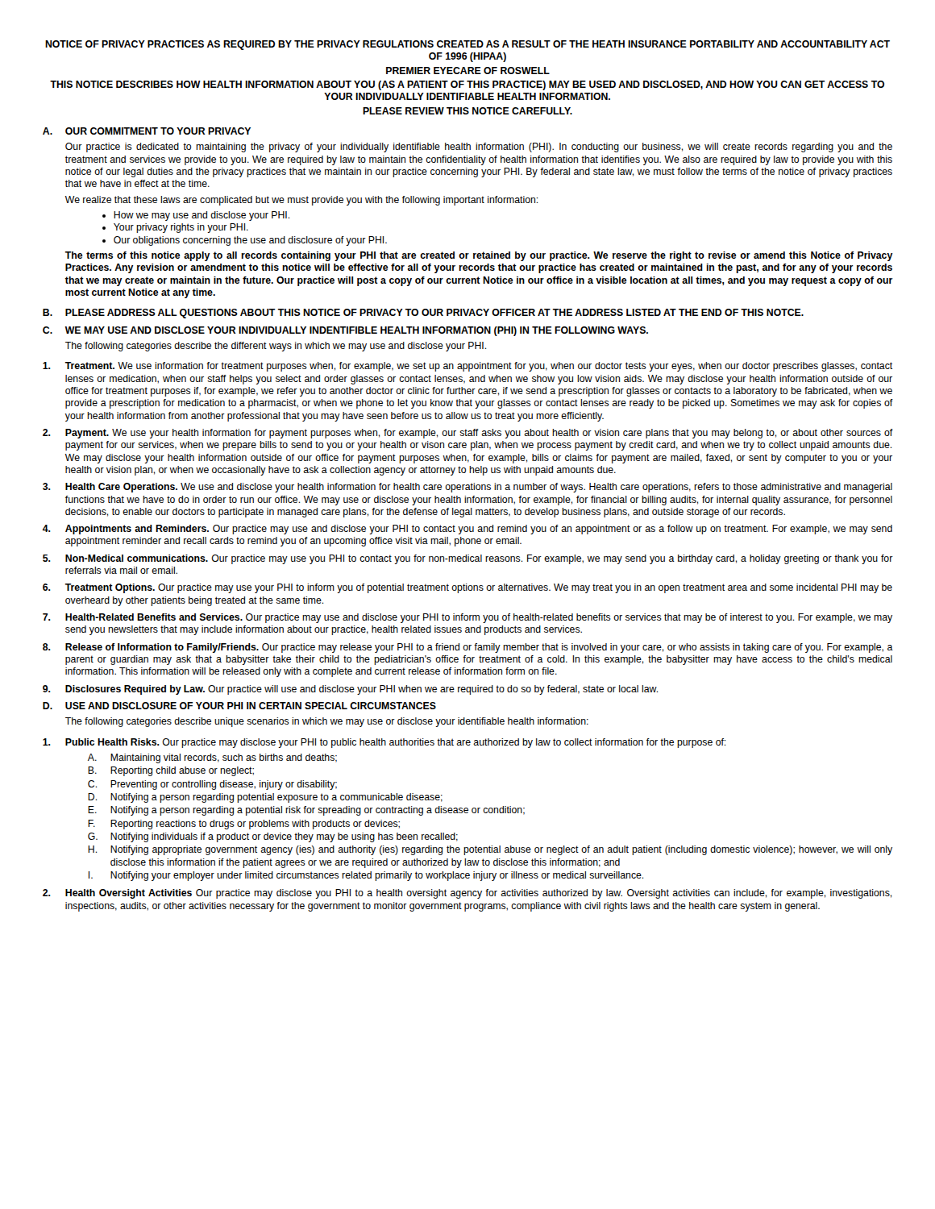Notice of Privacy Practices as Required by the Privacy Regulations Created as a Result of the Heath Insurance Portability and Accountability Act of 1996 (HIPAA)
Premier Eyecare of Roswell
This notice describes how health information about you (as a patient of this practice) may be used and disclosed, and how you can get access to your individually identifiable health information.
Please review this notice carefully.
A.
OUR COMMITMENT TO YOUR PRIVACY
Our practice is dedicated to maintaining the privacy of your individually identifiable health information (PHI). In conducting our business, we will create records regarding you and the treatment and services we provide to you. We are required by law to maintain the confidentiality of health information that identifies you. We also are required by law to provide you with this notice of our legal duties and the privacy practices that we maintain in our practice concerning your PHI. By federal and state law, we must follow the terms of the notice of privacy practices that we have in effect at the time.
We realize that these laws are complicated but we must provide you with the following important information:
How we may use and disclose your PHI.
Your privacy rights in your PHI.
Our obligations concerning the use and disclosure of your PHI.
The terms of this notice apply to all records containing your PHI that are created or retained by our practice. We reserve the right to revise or amend this Notice of Privacy Practices. Any revision or amendment to this notice will be effective for all of your records that our practice has created or maintained in the past, and for any of your records that we may create or maintain in the future. Our practice will post a copy of our current Notice in our office in a visible location at all times, and you may request a copy of our most current Notice at any time.
B.
PLEASE ADDRESS ALL QUESTIONS ABOUT THIS NOTICE OF PRIVACY TO OUR PRIVACY OFFICER AT THE ADDRESS LISTED AT THE END OF THIS NOTCE.
C.
WE MAY USE AND DISCLOSE YOUR INDIVIDUALLY INDENTIFIBLE HEALTH INFORMATION (PHI) IN THE FOLLOWING WAYS.
The following categories describe the different ways in which we may use and disclose your PHI.
1.
Treatment. We use information for treatment purposes when, for example, we set up an appointment for you, when our doctor tests your eyes, when our doctor prescribes glasses, contact lenses or medication, when our staff helps you select and order glasses or contact lenses, and when we show you low vision aids. We may disclose your health information outside of our office for treatment purposes if, for example, we refer you to another doctor or clinic for further care, if we send a prescription for glasses or contacts to a laboratory to be fabricated, when we provide a prescription for medication to a pharmacist, or when we phone to let you know that your glasses or contact lenses are ready to be picked up. Sometimes we may ask for copies of your health information from another professional that you may have seen before us to allow us to treat you more efficiently.
2.
Payment. We use your health information for payment purposes when, for example, our staff asks you about health or vision care plans that you may belong to, or about other sources of payment for our services, when we prepare bills to send to you or your health or vison care plan, when we process payment by credit card, and when we try to collect unpaid amounts due. We may disclose your health information outside of our office for payment purposes when, for example, bills or claims for payment are mailed, faxed, or sent by computer to you or your health or vision plan, or when we occasionally have to ask a collection agency or attorney to help us with unpaid amounts due.
3.
Health Care Operations. We use and disclose your health information for health care operations in a number of ways. Health care operations, refers to those administrative and managerial functions that we have to do in order to run our office. We may use or disclose your health information, for example, for financial or billing audits, for internal quality assurance, for personnel decisions, to enable our doctors to participate in managed care plans, for the defense of legal matters, to develop business plans, and outside storage of our records.
4.
Appointments and Reminders. Our practice may use and disclose your PHI to contact you and remind you of an appointment or as a follow up on treatment. For example, we may send appointment reminder and recall cards to remind you of an upcoming office visit via mail, phone or email.
5.
Non-Medical communications. Our practice may use you PHI to contact you for non-medical reasons. For example, we may send you a birthday card, a holiday greeting or thank you for referrals via mail or email.
6.
Treatment Options. Our practice may use your PHI to inform you of potential treatment options or alternatives. We may treat you in an open treatment area and some incidental PHI may be overheard by other patients being treated at the same time.
7.
Health-Related Benefits and Services. Our practice may use and disclose your PHI to inform you of health-related benefits or services that may be of interest to you. For example, we may send you newsletters that may include information about our practice, health related issues and products and services.
8.
Release of Information to Family/Friends. Our practice may release your PHI to a friend or family member that is involved in your care, or who assists in taking care of you. For example, a parent or guardian may ask that a babysitter take their child to the pediatrician's office for treatment of a cold. In this example, the babysitter may have access to the child's medical information. This information will be released only with a complete and current release of information form on file.
9.
Disclosures Required by Law. Our practice will use and disclose your PHI when we are required to do so by federal, state or local law.
D.
USE AND DISCLOSURE OF YOUR PHI IN CERTAIN SPECIAL CIRCUMSTANCES
The following categories describe unique scenarios in which we may use or disclose your identifiable health information:
1.
Public Health Risks. Our practice may disclose your PHI to public health authorities that are authorized by law to collect information for the purpose of:
A.
Maintaining vital records, such as births and deaths;
B.
Reporting child abuse or neglect;
C.
Preventing or controlling disease, injury or disability;
D.
Notifying a person regarding potential exposure to a communicable disease;
E.
Notifying a person regarding a potential risk for spreading or contracting a disease or condition;
F.
Reporting reactions to drugs or problems with products or devices;
G.
Notifying individuals if a product or device they may be using has been recalled;
H.
Notifying appropriate government agency (ies) and authority (ies) regarding the potential abuse or neglect of an adult patient (including domestic violence); however, we will only disclose this information if the patient agrees or we are required or authorized by law to disclose this information; and
I.
Notifying your employer under limited circumstances related primarily to workplace injury or illness or medical surveillance.
2.
Health Oversight Activities Our practice may disclose you PHI to a health oversight agency for activities authorized by law. Oversight activities can include, for example, investigations, inspections, audits, or other activities necessary for the government to monitor government programs, compliance with civil rights laws and the health care system in general.